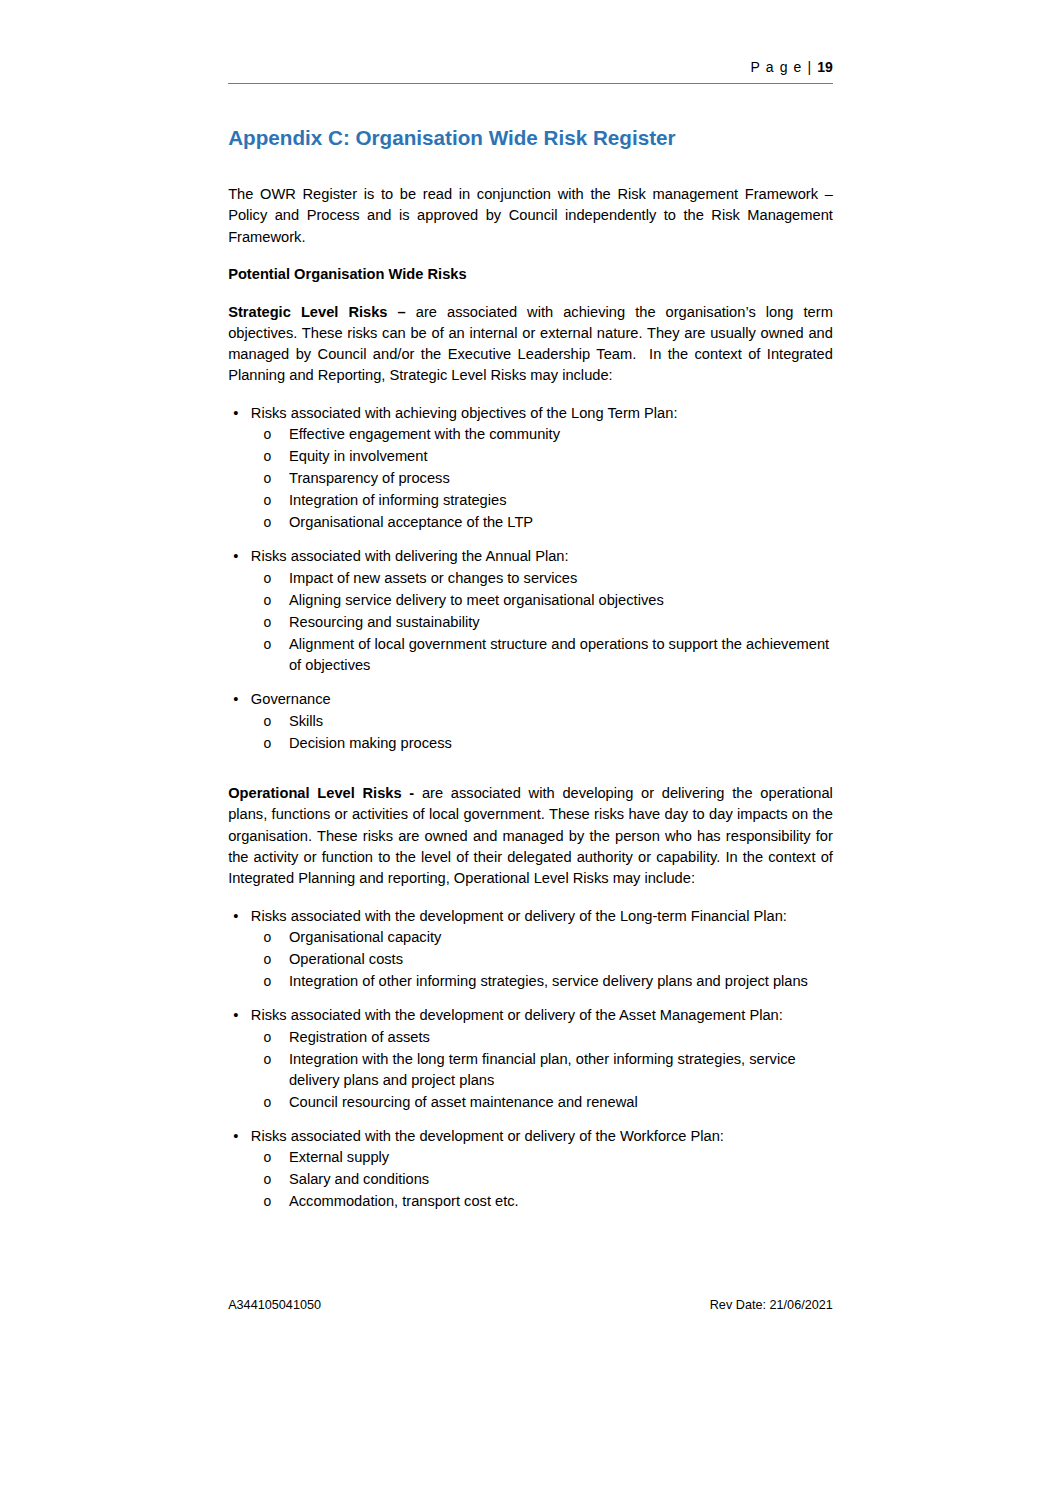P a g e | 19
Appendix C: Organisation Wide Risk Register
The OWR Register is to be read in conjunction with the Risk management Framework – Policy and Process and is approved by Council independently to the Risk Management Framework.
Potential Organisation Wide Risks
Strategic Level Risks – are associated with achieving the organisation’s long term objectives. These risks can be of an internal or external nature. They are usually owned and managed by Council and/or the Executive Leadership Team. In the context of Integrated Planning and Reporting, Strategic Level Risks may include:
Risks associated with achieving objectives of the Long Term Plan:
Effective engagement with the community
Equity in involvement
Transparency of process
Integration of informing strategies
Organisational acceptance of the LTP
Risks associated with delivering the Annual Plan:
Impact of new assets or changes to services
Aligning service delivery to meet organisational objectives
Resourcing and sustainability
Alignment of local government structure and operations to support the achievement of objectives
Governance
Skills
Decision making process
Operational Level Risks - are associated with developing or delivering the operational plans, functions or activities of local government. These risks have day to day impacts on the organisation. These risks are owned and managed by the person who has responsibility for the activity or function to the level of their delegated authority or capability. In the context of Integrated Planning and reporting, Operational Level Risks may include:
Risks associated with the development or delivery of the Long-term Financial Plan:
Organisational capacity
Operational costs
Integration of other informing strategies, service delivery plans and project plans
Risks associated with the development or delivery of the Asset Management Plan:
Registration of assets
Integration with the long term financial plan, other informing strategies, service delivery plans and project plans
Council resourcing of asset maintenance and renewal
Risks associated with the development or delivery of the Workforce Plan:
External supply
Salary and conditions
Accommodation, transport cost etc.
A344105041050
Rev Date: 21/06/2021